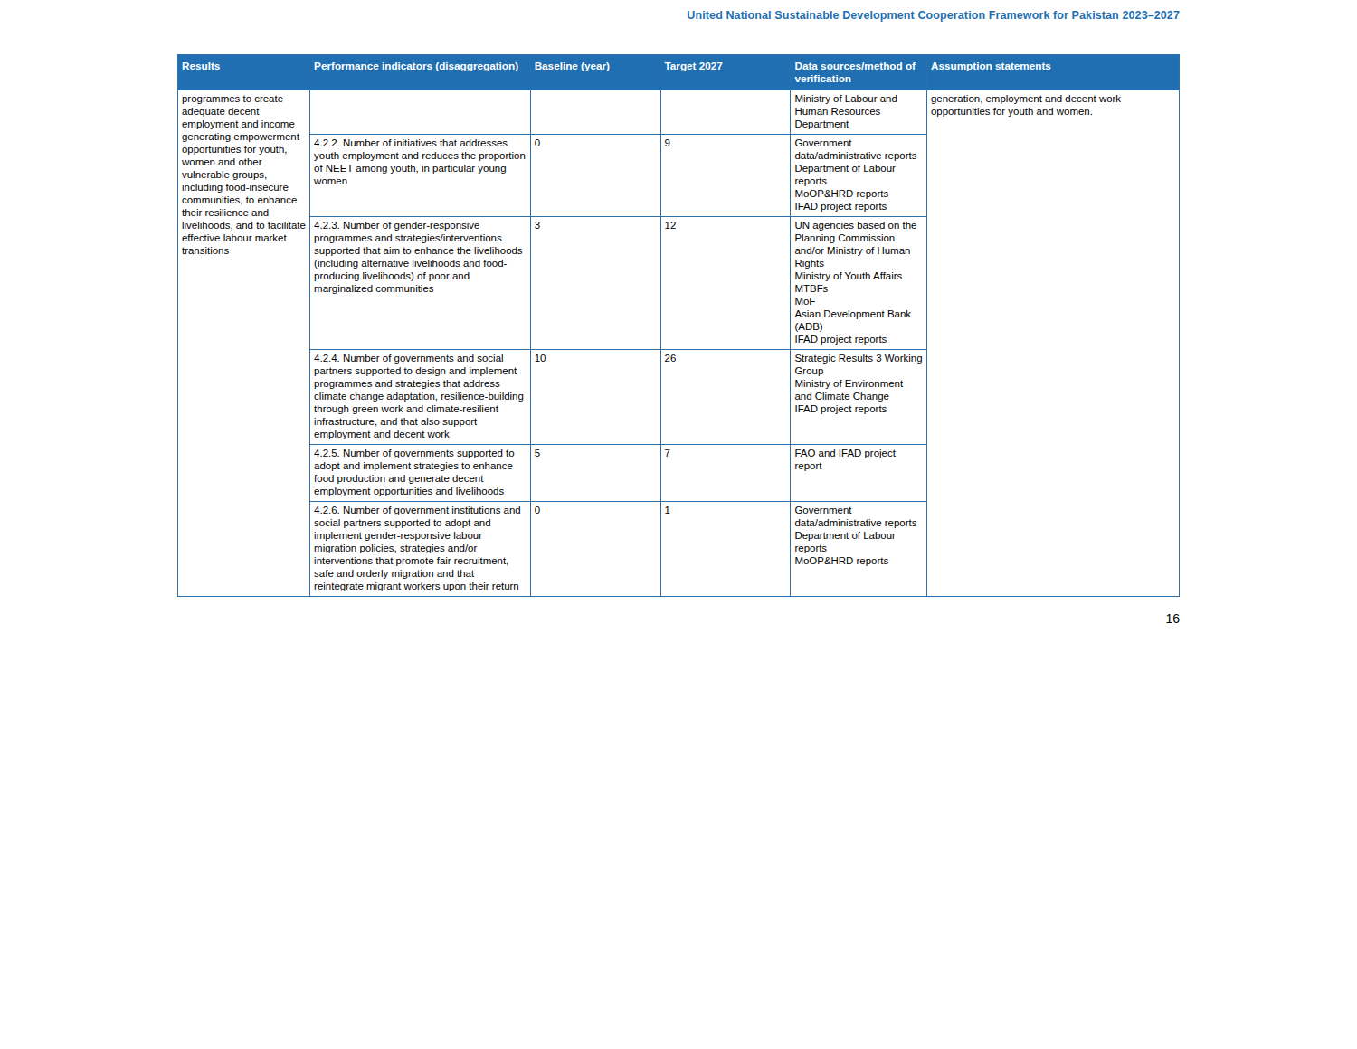United National Sustainable Development Cooperation Framework for Pakistan 2023–2027
| Results | Performance indicators (disaggregation) | Baseline (year) | Target 2027 | Data sources/method of verification | Assumption statements |
| --- | --- | --- | --- | --- | --- |
| programmes to create adequate decent employment and income generating empowerment opportunities for youth, women and other vulnerable groups, including food-insecure communities, to enhance their resilience and livelihoods, and to facilitate effective labour market transitions | | | | Ministry of Labour and Human Resources Department | generation, employment and decent work opportunities for youth and women. |
| 4.2.2. Number of initiatives that addresses youth employment and reduces the proportion of NEET among youth, in particular young women | 0 | 9 | Government data/administrative reports Department of Labour reports MoOP&HRD reports IFAD project reports |
| 4.2.3. Number of gender-responsive programmes and strategies/interventions supported that aim to enhance the livelihoods (including alternative livelihoods and food-producing livelihoods) of poor and marginalized communities | 3 | 12 | UN agencies based on the Planning Commission and/or Ministry of Human Rights Ministry of Youth Affairs MTBFs MoF Asian Development Bank (ADB) IFAD project reports |
| 4.2.4. Number of governments and social partners supported to design and implement programmes and strategies that address climate change adaptation, resilience-building through green work and climate-resilient infrastructure, and that also support employment and decent work | 10 | 26 | Strategic Results 3 Working Group Ministry of Environment and Climate Change IFAD project reports |
| 4.2.5. Number of governments supported to adopt and implement strategies to enhance food production and generate decent employment opportunities and livelihoods | 5 | 7 | FAO and IFAD project report |
| 4.2.6. Number of government institutions and social partners supported to adopt and implement gender-responsive labour migration policies, strategies and/or interventions that promote fair recruitment, safe and orderly migration and that reintegrate migrant workers upon their return | 0 | 1 | Government data/administrative reports Department of Labour reports MoOP&HRD reports |
16